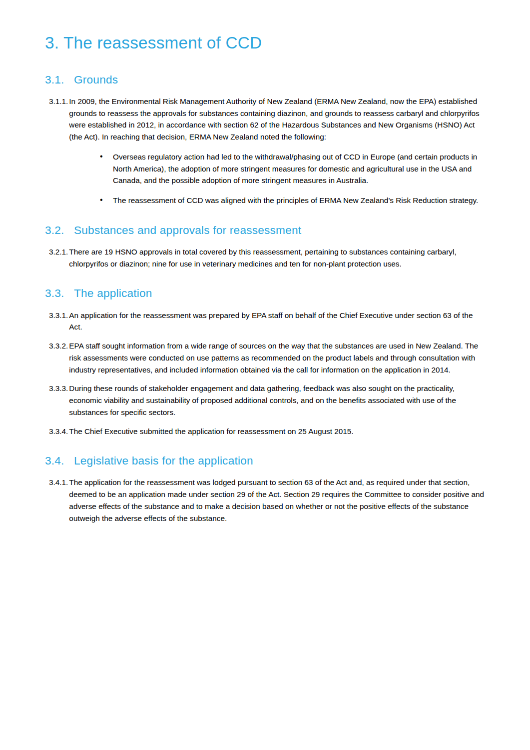3. The reassessment of CCD
3.1. Grounds
3.1.1. In 2009, the Environmental Risk Management Authority of New Zealand (ERMA New Zealand, now the EPA) established grounds to reassess the approvals for substances containing diazinon, and grounds to reassess carbaryl and chlorpyrifos were established in 2012, in accordance with section 62 of the Hazardous Substances and New Organisms (HSNO) Act (the Act). In reaching that decision, ERMA New Zealand noted the following:
Overseas regulatory action had led to the withdrawal/phasing out of CCD in Europe (and certain products in North America), the adoption of more stringent measures for domestic and agricultural use in the USA and Canada, and the possible adoption of more stringent measures in Australia.
The reassessment of CCD was aligned with the principles of ERMA New Zealand’s Risk Reduction strategy.
3.2. Substances and approvals for reassessment
3.2.1. There are 19 HSNO approvals in total covered by this reassessment, pertaining to substances containing carbaryl, chlorpyrifos or diazinon; nine for use in veterinary medicines and ten for non-plant protection uses.
3.3. The application
3.3.1. An application for the reassessment was prepared by EPA staff on behalf of the Chief Executive under section 63 of the Act.
3.3.2. EPA staff sought information from a wide range of sources on the way that the substances are used in New Zealand. The risk assessments were conducted on use patterns as recommended on the product labels and through consultation with industry representatives, and included information obtained via the call for information on the application in 2014.
3.3.3. During these rounds of stakeholder engagement and data gathering, feedback was also sought on the practicality, economic viability and sustainability of proposed additional controls, and on the benefits associated with use of the substances for specific sectors.
3.3.4. The Chief Executive submitted the application for reassessment on 25 August 2015.
3.4. Legislative basis for the application
3.4.1. The application for the reassessment was lodged pursuant to section 63 of the Act and, as required under that section, deemed to be an application made under section 29 of the Act. Section 29 requires the Committee to consider positive and adverse effects of the substance and to make a decision based on whether or not the positive effects of the substance outweigh the adverse effects of the substance.